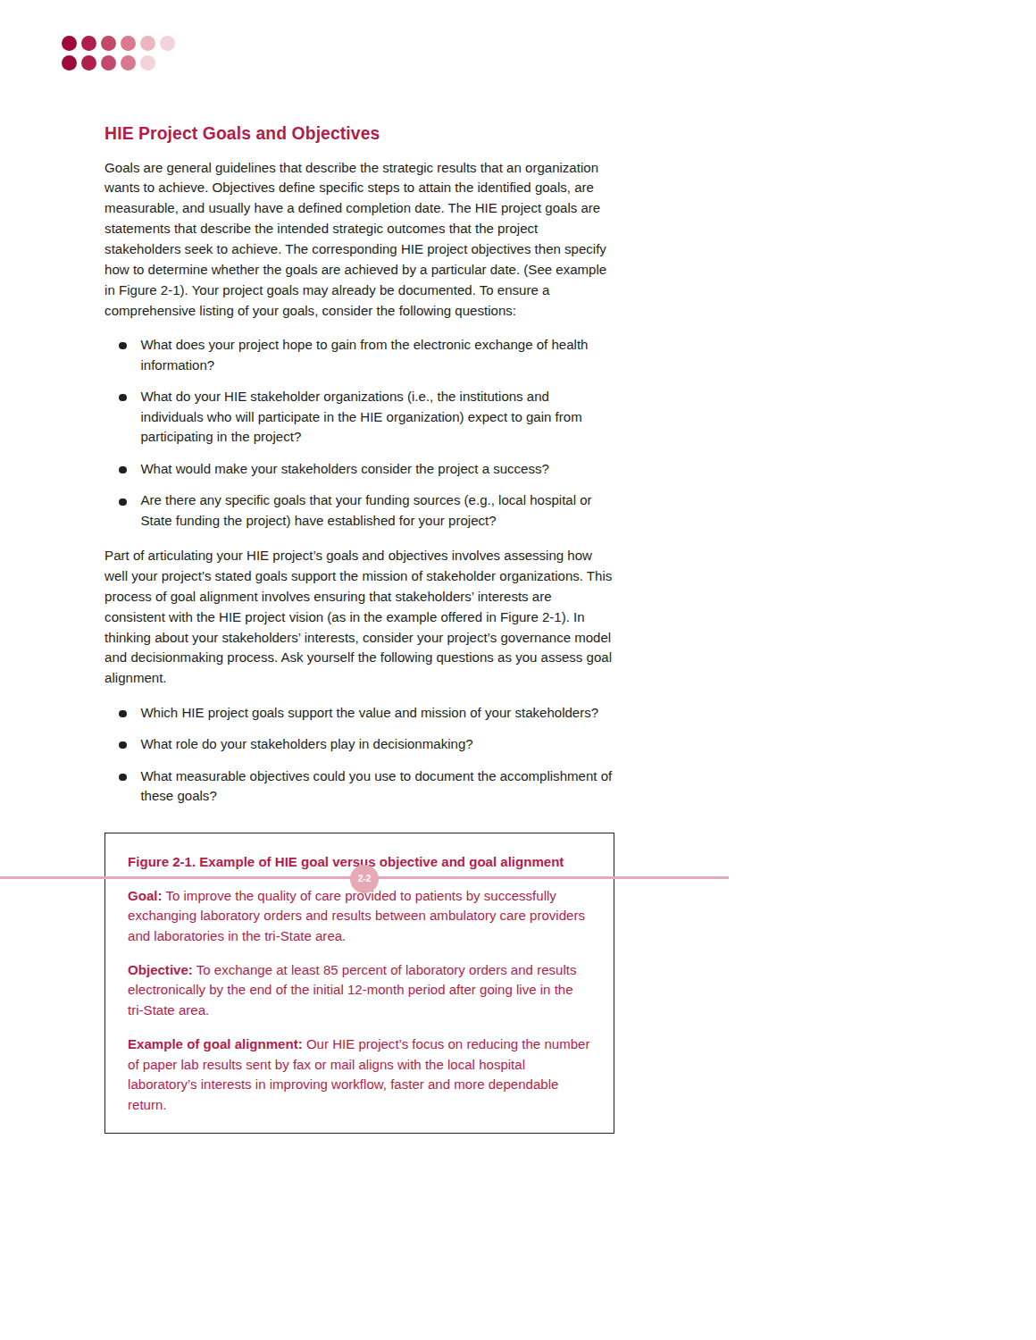HIE Project Goals and Objectives
Goals are general guidelines that describe the strategic results that an organization wants to achieve. Objectives define specific steps to attain the identified goals, are measurable, and usually have a defined completion date. The HIE project goals are statements that describe the intended strategic outcomes that the project stakeholders seek to achieve. The corresponding HIE project objectives then specify how to determine whether the goals are achieved by a particular date. (See example in Figure 2-1). Your project goals may already be documented. To ensure a comprehensive listing of your goals, consider the following questions:
What does your project hope to gain from the electronic exchange of health information?
What do your HIE stakeholder organizations (i.e., the institutions and individuals who will participate in the HIE organization) expect to gain from participating in the project?
What would make your stakeholders consider the project a success?
Are there any specific goals that your funding sources (e.g., local hospital or State funding the project) have established for your project?
Part of articulating your HIE project’s goals and objectives involves assessing how well your project’s stated goals support the mission of stakeholder organizations. This process of goal alignment involves ensuring that stakeholders’ interests are consistent with the HIE project vision (as in the example offered in Figure 2-1). In thinking about your stakeholders’ interests, consider your project’s governance model and decisionmaking process. Ask yourself the following questions as you assess goal alignment.
Which HIE project goals support the value and mission of your stakeholders?
What role do your stakeholders play in decisionmaking?
What measurable objectives could you use to document the accomplishment of these goals?
Figure 2-1. Example of HIE goal versus objective and goal alignment
Goal: To improve the quality of care provided to patients by successfully exchanging laboratory orders and results between ambulatory care providers and laboratories in the tri-State area.
Objective: To exchange at least 85 percent of laboratory orders and results electronically by the end of the initial 12-month period after going live in the tri-State area.
Example of goal alignment: Our HIE project’s focus on reducing the number of paper lab results sent by fax or mail aligns with the local hospital laboratory’s interests in improving workflow, faster and more dependable return.
2-2